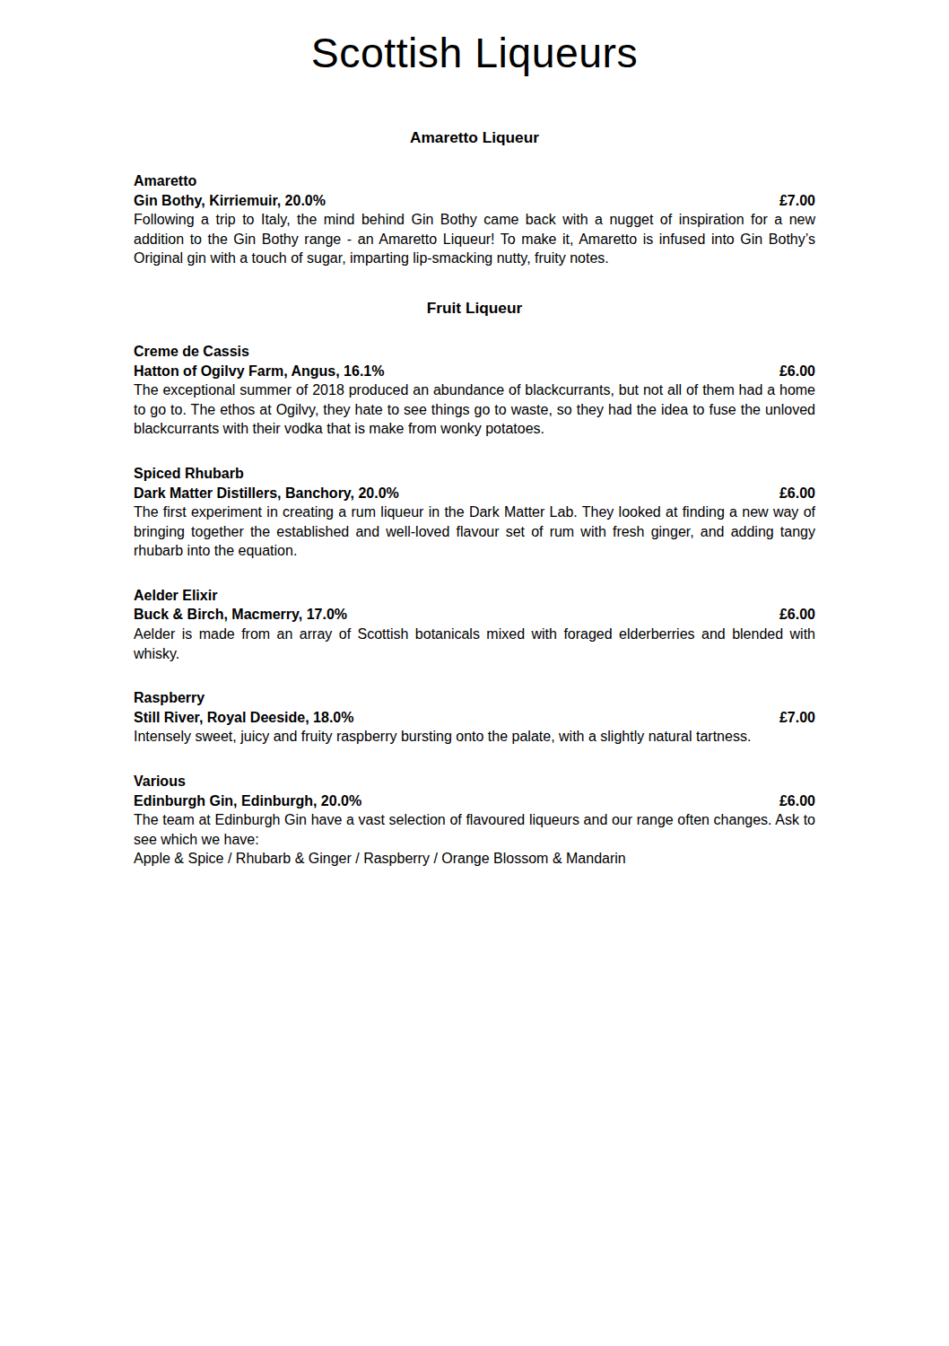Scottish Liqueurs
Amaretto Liqueur
Amaretto
Gin Bothy, Kirriemuir, 20.0%£7.00
Following a trip to Italy, the mind behind Gin Bothy came back with a nugget of inspiration for a new addition to the Gin Bothy range - an Amaretto Liqueur! To make it, Amaretto is infused into Gin Bothy’s Original gin with a touch of sugar, imparting lip-smacking nutty, fruity notes.
Fruit Liqueur
Creme de Cassis
Hatton of Ogilvy Farm, Angus, 16.1%£6.00
The exceptional summer of 2018 produced an abundance of blackcurrants, but not all of them had a home to go to. The ethos at Ogilvy, they hate to see things go to waste, so they had the idea to fuse the unloved blackcurrants with their vodka that is make from wonky potatoes.
Spiced Rhubarb
Dark Matter Distillers, Banchory, 20.0%£6.00
The first experiment in creating a rum liqueur in the Dark Matter Lab. They looked at finding a new way of bringing together the established and well-loved flavour set of rum with fresh ginger, and adding tangy rhubarb into the equation.
Aelder Elixir
Buck & Birch, Macmerry, 17.0%£6.00
Aelder is made from an array of Scottish botanicals mixed with foraged elderberries and blended with whisky.
Raspberry
Still River, Royal Deeside, 18.0%£7.00
Intensely sweet, juicy and fruity raspberry bursting onto the palate, with a slightly natural tartness.
Various
Edinburgh Gin, Edinburgh, 20.0%£6.00
The team at Edinburgh Gin have a vast selection of flavoured liqueurs and our range often changes. Ask to see which we have:
Apple & Spice / Rhubarb & Ginger / Raspberry / Orange Blossom & Mandarin